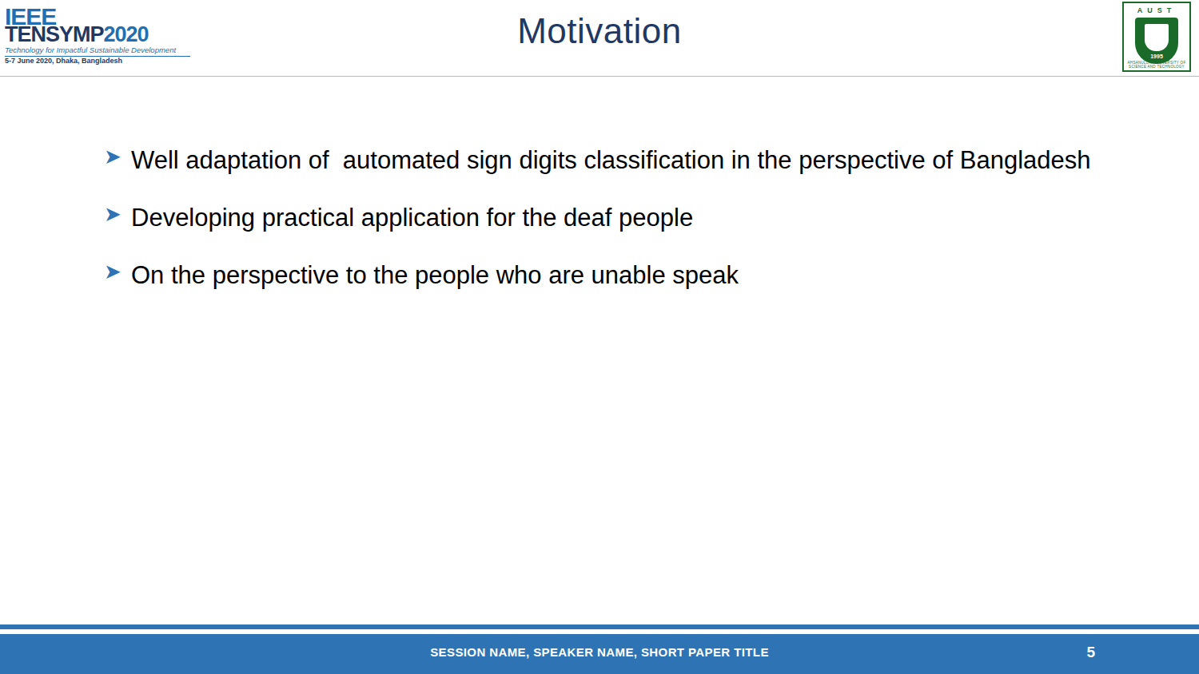IEEE
TENSYMP2020
Technology for Impactful Sustainable Development
5-7 June 2020, Dhaka, Bangladesh
Motivation
AUST
1995
AHSANULLAH UNIVERSITY OF SCIENCE AND TECHNOLOGY
Well adaptation of automated sign digits classification in the perspective of Bangladesh
Developing practical application for the deaf people
On the perspective to the people who are unable speak
SESSION NAME, SPEAKER NAME, SHORT PAPER TITLE
5